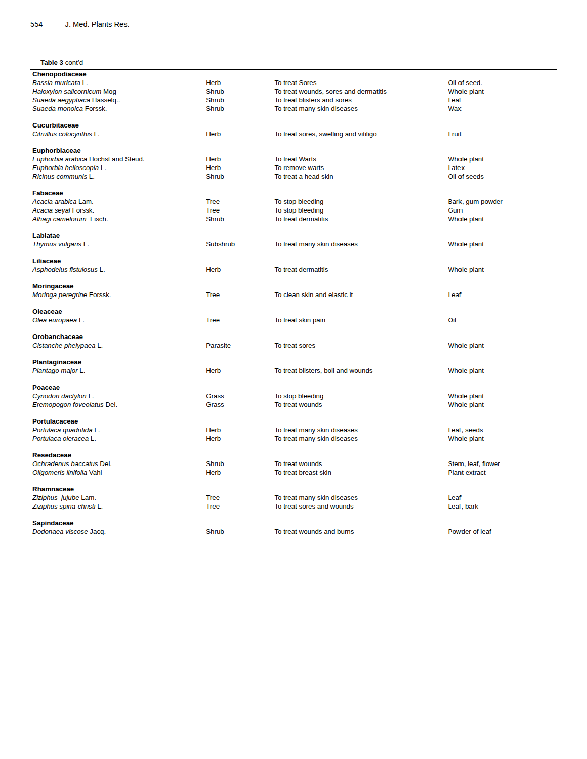554 J. Med. Plants Res.
Table 3 cont’d
| Chenopodiaceae | | | |
| Bassia muricata L. | Herb | To treat Sores | Oil of seed. |
| Haloxylon salicornicum Mog | Shrub | To treat wounds, sores and dermatitis | Whole plant |
| Suaeda aegyptiaca Hasselq.. | Shrub | To treat blisters and sores | Leaf |
| Suaeda monoica Forssk. | Shrub | To treat many skin diseases | Wax |
| Cucurbitaceae | | | |
| Citrullus colocynthis L. | Herb | To treat sores, swelling and vitiligo | Fruit |
| Euphorbiaceae | | | |
| Euphorbia arabica Hochst and Steud. | Herb | To treat Warts | Whole plant |
| Euphorbia helioscopia L. | Herb | To remove warts | Latex |
| Ricinus communis L. | Shrub | To treat a head skin | Oil of seeds |
| Fabaceae | | | |
| Acacia arabica Lam. | Tree | To stop bleeding | Bark, gum powder |
| Acacia seyal Forssk. | Tree | To stop bleeding | Gum |
| Alhagi camelorum Fisch. | Shrub | To treat dermatitis | Whole plant |
| Labiatae | | | |
| Thymus vulgaris L. | Subshrub | To treat many skin diseases | Whole plant |
| Liliaceae | | | |
| Asphodelus fistulosus L. | Herb | To treat dermatitis | Whole plant |
| Moringaceae | | | |
| Moringa peregrine Forssk. | Tree | To clean skin and elastic it | Leaf |
| Oleaceae | | | |
| Olea europaea L. | Tree | To treat skin pain | Oil |
| Orobanchaceae | | | |
| Cistanche phelypaea L. | Parasite | To treat sores | Whole plant |
| Plantaginaceae | | | |
| Plantago major L. | Herb | To treat blisters, boil and wounds | Whole plant |
| Poaceae | | | |
| Cynodon dactylon L. | Grass | To stop bleeding | Whole plant |
| Eremopogon foveolatus Del. | Grass | To treat wounds | Whole plant |
| Portulacaceae | | | |
| Portulaca quadrifida L. | Herb | To treat many skin diseases | Leaf, seeds |
| Portulaca oleracea L. | Herb | To treat many skin diseases | Whole plant |
| Resedaceae | | | |
| Ochradenus baccatus Del. | Shrub | To treat wounds | Stem, leaf, flower |
| Oligomeris linifolia Vahl | Herb | To treat breast skin | Plant extract |
| Rhamnaceae | | | |
| Ziziphus jujube Lam. | Tree | To treat many skin diseases | Leaf |
| Ziziphus spina-christi L. | Tree | To treat sores and wounds | Leaf, bark |
| Sapindaceae | | | |
| Dodonaea viscose Jacq. | Shrub | To treat wounds and burns | Powder of leaf |